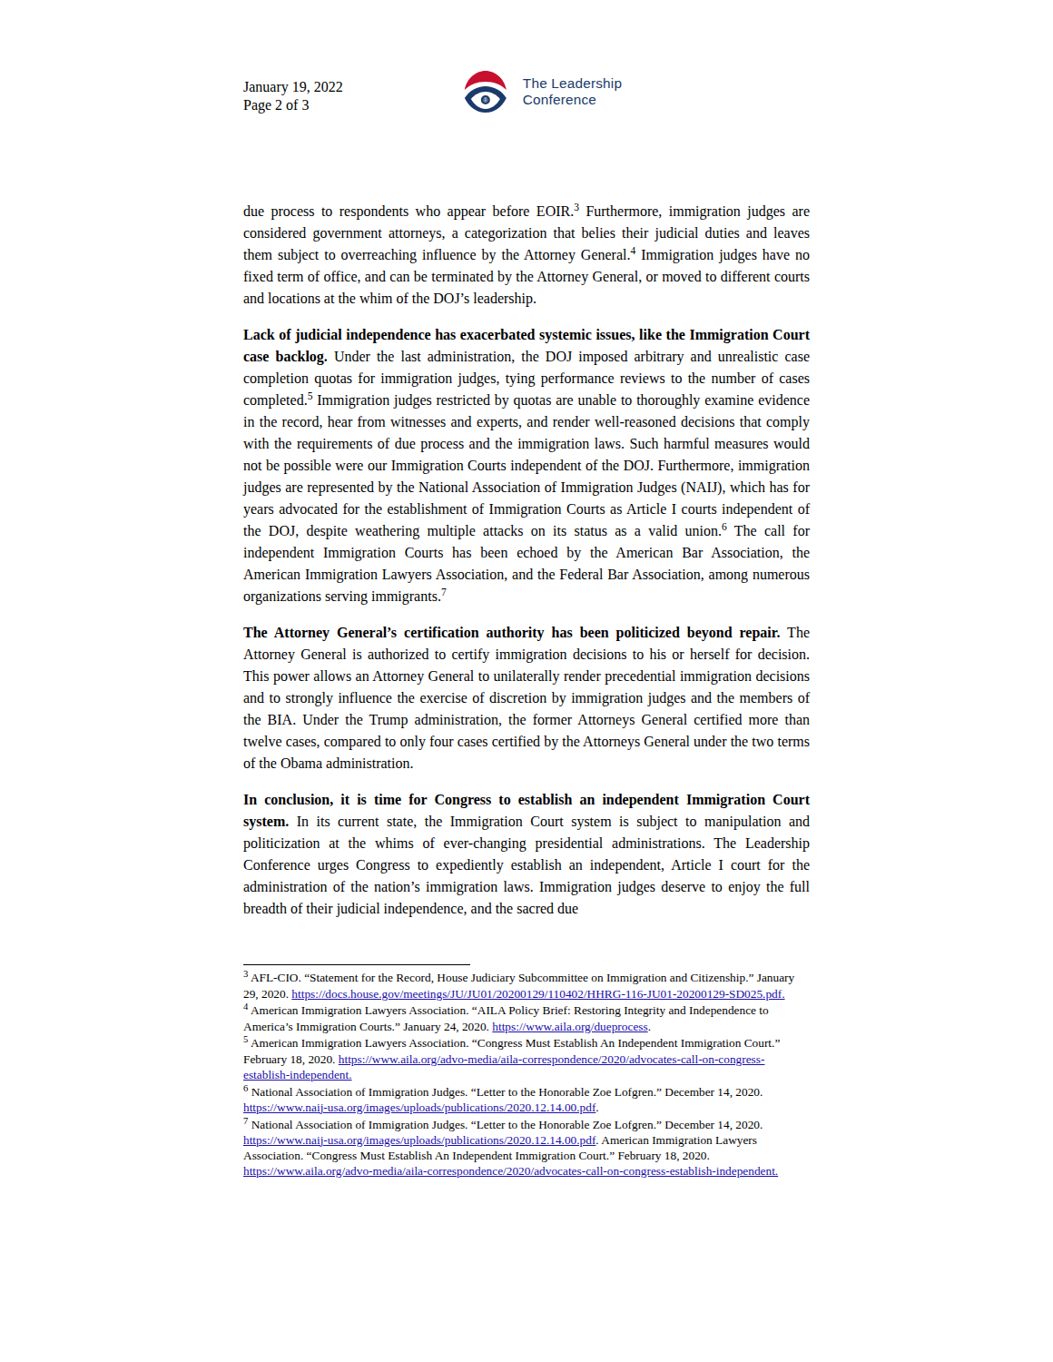January 19, 2022
Page 2 of 3
®
The Leadership Conference
due process to respondents who appear before EOIR.3 Furthermore, immigration judges are considered government attorneys, a categorization that belies their judicial duties and leaves them subject to overreaching influence by the Attorney General.4 Immigration judges have no fixed term of office, and can be terminated by the Attorney General, or moved to different courts and locations at the whim of the DOJ’s leadership.
Lack of judicial independence has exacerbated systemic issues, like the Immigration Court case backlog. Under the last administration, the DOJ imposed arbitrary and unrealistic case completion quotas for immigration judges, tying performance reviews to the number of cases completed.5 Immigration judges restricted by quotas are unable to thoroughly examine evidence in the record, hear from witnesses and experts, and render well-reasoned decisions that comply with the requirements of due process and the immigration laws. Such harmful measures would not be possible were our Immigration Courts independent of the DOJ. Furthermore, immigration judges are represented by the National Association of Immigration Judges (NAIJ), which has for years advocated for the establishment of Immigration Courts as Article I courts independent of the DOJ, despite weathering multiple attacks on its status as a valid union.6 The call for independent Immigration Courts has been echoed by the American Bar Association, the American Immigration Lawyers Association, and the Federal Bar Association, among numerous organizations serving immigrants.7
The Attorney General’s certification authority has been politicized beyond repair. The Attorney General is authorized to certify immigration decisions to his or herself for decision. This power allows an Attorney General to unilaterally render precedential immigration decisions and to strongly influence the exercise of discretion by immigration judges and the members of the BIA. Under the Trump administration, the former Attorneys General certified more than twelve cases, compared to only four cases certified by the Attorneys General under the two terms of the Obama administration.
In conclusion, it is time for Congress to establish an independent Immigration Court system. In its current state, the Immigration Court system is subject to manipulation and politicization at the whims of ever-changing presidential administrations. The Leadership Conference urges Congress to expediently establish an independent, Article I court for the administration of the nation’s immigration laws. Immigration judges deserve to enjoy the full breadth of their judicial independence, and the sacred due
3 AFL-CIO. “Statement for the Record, House Judiciary Subcommittee on Immigration and Citizenship.” January 29, 2020. https://docs.house.gov/meetings/JU/JU01/20200129/110402/HHRG-116-JU01-20200129-SD025.pdf.
4 American Immigration Lawyers Association. “AILA Policy Brief: Restoring Integrity and Independence to America’s Immigration Courts.” January 24, 2020. https://www.aila.org/dueprocess.
5 American Immigration Lawyers Association. “Congress Must Establish An Independent Immigration Court.” February 18, 2020. https://www.aila.org/advo-media/aila-correspondence/2020/advocates-call-on-congress-establish-independent.
6 National Association of Immigration Judges. “Letter to the Honorable Zoe Lofgren.” December 14, 2020. https://www.naij-usa.org/images/uploads/publications/2020.12.14.00.pdf.
7 National Association of Immigration Judges. “Letter to the Honorable Zoe Lofgren.” December 14, 2020. https://www.naij-usa.org/images/uploads/publications/2020.12.14.00.pdf. American Immigration Lawyers Association. “Congress Must Establish An Independent Immigration Court.” February 18, 2020. https://www.aila.org/advo-media/aila-correspondence/2020/advocates-call-on-congress-establish-independent.